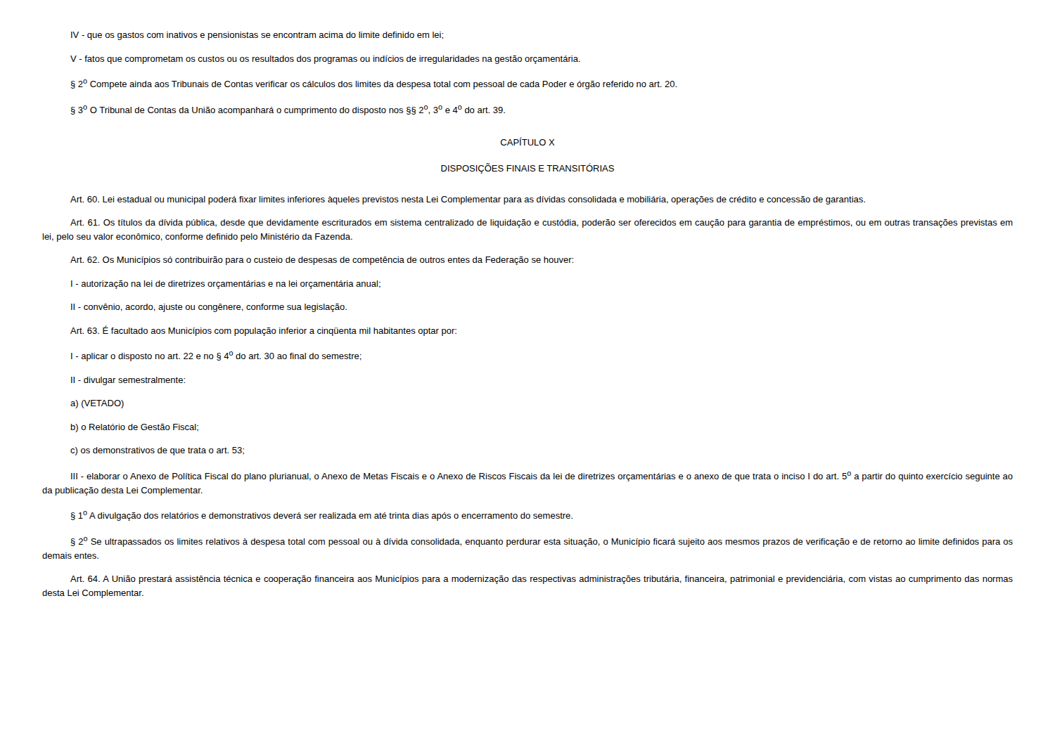IV - que os gastos com inativos e pensionistas se encontram acima do limite definido em lei;
V - fatos que comprometam os custos ou os resultados dos programas ou indícios de irregularidades na gestão orçamentária.
§ 2o Compete ainda aos Tribunais de Contas verificar os cálculos dos limites da despesa total com pessoal de cada Poder e órgão referido no art. 20.
§ 3o O Tribunal de Contas da União acompanhará o cumprimento do disposto nos §§ 2o, 3o e 4o do art. 39.
CAPÍTULO X
DISPOSIÇÕES FINAIS E TRANSITÓRIAS
Art. 60. Lei estadual ou municipal poderá fixar limites inferiores àqueles previstos nesta Lei Complementar para as dívidas consolidada e mobiliária, operações de crédito e concessão de garantias.
Art. 61. Os títulos da dívida pública, desde que devidamente escriturados em sistema centralizado de liquidação e custódia, poderão ser oferecidos em caução para garantia de empréstimos, ou em outras transações previstas em lei, pelo seu valor econômico, conforme definido pelo Ministério da Fazenda.
Art. 62. Os Municípios só contribuirão para o custeio de despesas de competência de outros entes da Federação se houver:
I - autorização na lei de diretrizes orçamentárias e na lei orçamentária anual;
II - convênio, acordo, ajuste ou congênere, conforme sua legislação.
Art. 63. É facultado aos Municípios com população inferior a cinqüenta mil habitantes optar por:
I - aplicar o disposto no art. 22 e no § 4o do art. 30 ao final do semestre;
II - divulgar semestralmente:
a) (VETADO)
b) o Relatório de Gestão Fiscal;
c) os demonstrativos de que trata o art. 53;
III - elaborar o Anexo de Política Fiscal do plano plurianual, o Anexo de Metas Fiscais e o Anexo de Riscos Fiscais da lei de diretrizes orçamentárias e o anexo de que trata o inciso I do art. 5o a partir do quinto exercício seguinte ao da publicação desta Lei Complementar.
§ 1o A divulgação dos relatórios e demonstrativos deverá ser realizada em até trinta dias após o encerramento do semestre.
§ 2o Se ultrapassados os limites relativos à despesa total com pessoal ou à dívida consolidada, enquanto perdurar esta situação, o Município ficará sujeito aos mesmos prazos de verificação e de retorno ao limite definidos para os demais entes.
Art. 64. A União prestará assistência técnica e cooperação financeira aos Municípios para a modernização das respectivas administrações tributária, financeira, patrimonial e previdenciária, com vistas ao cumprimento das normas desta Lei Complementar.